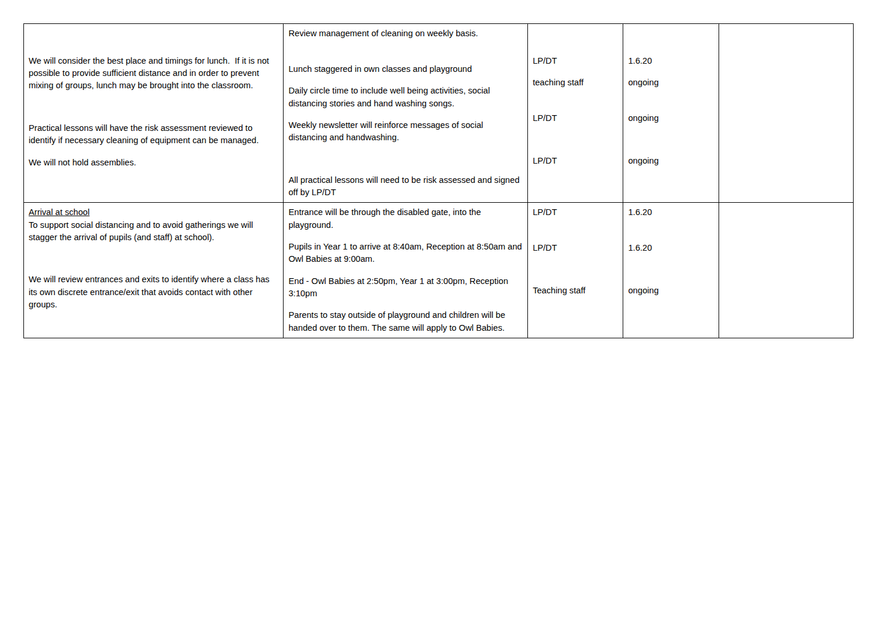| We will consider the best place and timings for lunch. If it is not possible to provide sufficient distance and in order to prevent mixing of groups, lunch may be brought into the classroom. Practical lessons will have the risk assessment reviewed to identify if necessary cleaning of equipment can be managed. We will not hold assemblies. | Review management of cleaning on weekly basis. Lunch staggered in own classes and playground Daily circle time to include well being activities, social distancing stories and hand washing songs. Weekly newsletter will reinforce messages of social distancing and handwashing. All practical lessons will need to be risk assessed and signed off by LP/DT | LP/DT teaching staff LP/DT LP/DT | 1.6.20 ongoing ongoing ongoing | |
| Arrival at school To support social distancing and to avoid gatherings we will stagger the arrival of pupils (and staff) at school). We will review entrances and exits to identify where a class has its own discrete entrance/exit that avoids contact with other groups. | Entrance will be through the disabled gate, into the playground. Pupils in Year 1 to arrive at 8:40am, Reception at 8:50am and Owl Babies at 9:00am. End - Owl Babies at 2:50pm, Year 1 at 3:00pm, Reception 3:10pm Parents to stay outside of playground and children will be handed over to them. The same will apply to Owl Babies. | LP/DT LP/DT Teaching staff | 1.6.20 1.6.20 ongoing | |